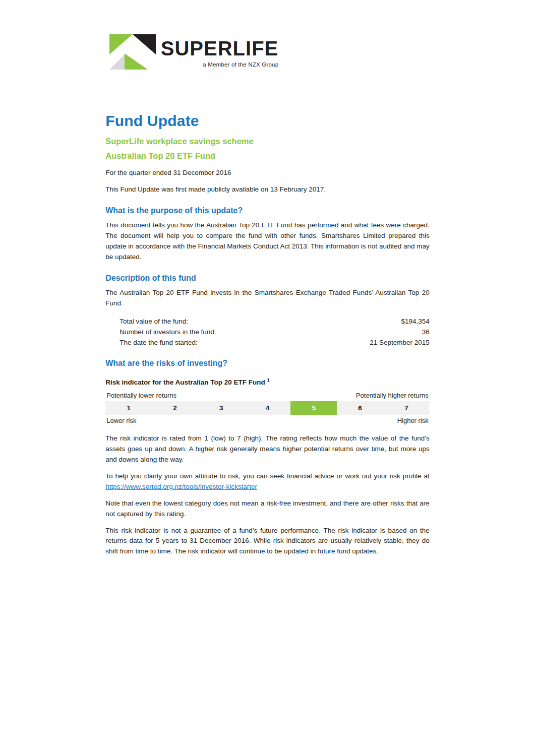SUPERLIFE
a Member of the NZX Group
Fund Update
SuperLife workplace savings scheme
Australian Top 20 ETF Fund
For the quarter ended 31 December 2016
This Fund Update was first made publicly available on 13 February 2017.
What is the purpose of this update?
This document tells you how the Australian Top 20 ETF Fund has performed and what fees were charged. The document will help you to compare the fund with other funds. Smartshares Limited prepared this update in accordance with the Financial Markets Conduct Act 2013. This information is not audited and may be updated.
Description of this fund
The Australian Top 20 ETF Fund invests in the Smartshares Exchange Traded Funds’ Australian Top 20 Fund.
| Total value of the fund: | $194,354 |
| Number of investors in the fund: | 36 |
| The date the fund started: | 21 September 2015 |
What are the risks of investing?
Risk indicator for the Australian Top 20 ETF Fund 1
Potentially lower returns Potentially higher returns
1
2
3
4
5
6
7
Lower risk Higher risk
The risk indicator is rated from 1 (low) to 7 (high). The rating reflects how much the value of the fund’s assets goes up and down. A higher risk generally means higher potential returns over time, but more ups and downs along the way.
To help you clarify your own attitude to risk, you can seek financial advice or work out your risk profile at https://www.sorted.org.nz/tools/investor-kickstarter
Note that even the lowest category does not mean a risk-free investment, and there are other risks that are not captured by this rating.
This risk indicator is not a guarantee of a fund’s future performance. The risk indicator is based on the returns data for 5 years to 31 December 2016. While risk indicators are usually relatively stable, they do shift from time to time. The risk indicator will continue to be updated in future fund updates.